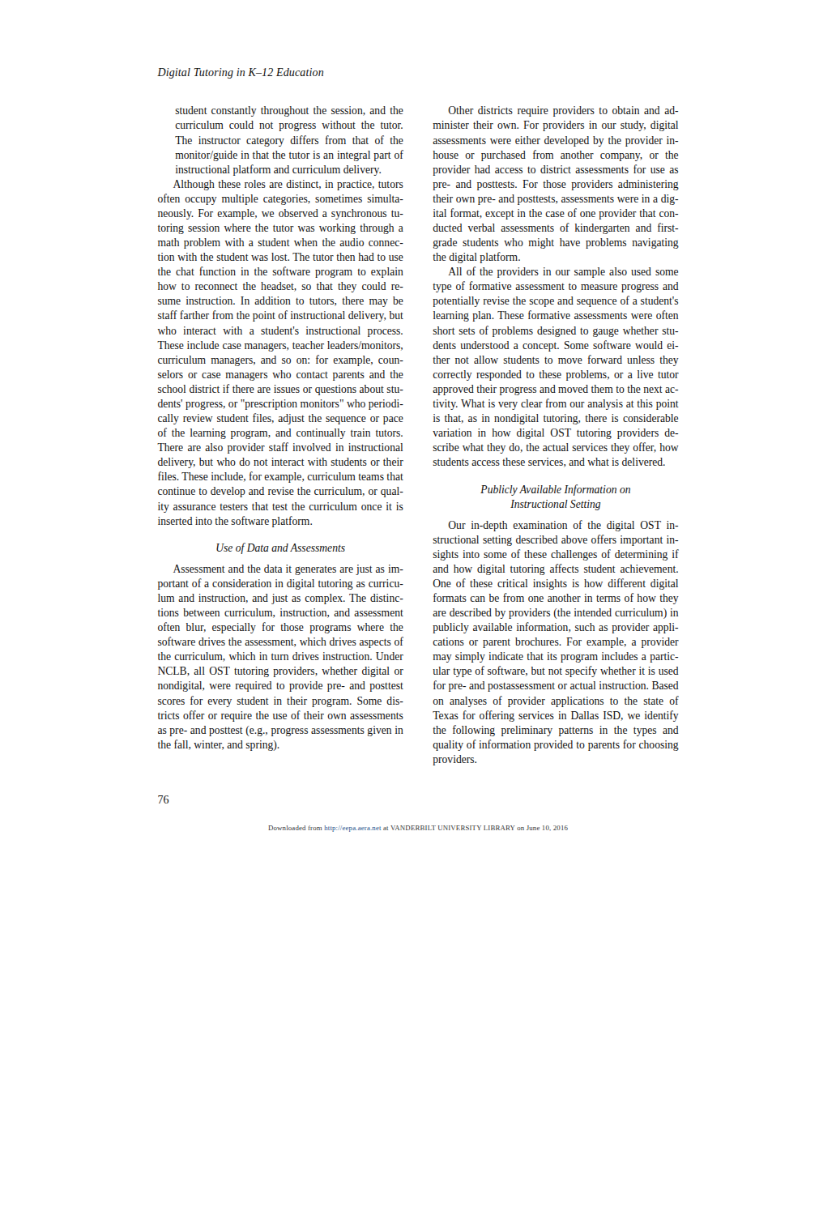Digital Tutoring in K–12 Education
student constantly throughout the session, and the curriculum could not progress without the tutor. The instructor category differs from that of the monitor/guide in that the tutor is an integral part of instructional platform and curriculum delivery.
Although these roles are distinct, in practice, tutors often occupy multiple categories, sometimes simultaneously. For example, we observed a synchronous tutoring session where the tutor was working through a math problem with a student when the audio connection with the student was lost. The tutor then had to use the chat function in the software program to explain how to reconnect the headset, so that they could resume instruction. In addition to tutors, there may be staff farther from the point of instructional delivery, but who interact with a student's instructional process. These include case managers, teacher leaders/monitors, curriculum managers, and so on: for example, counselors or case managers who contact parents and the school district if there are issues or questions about students' progress, or "prescription monitors" who periodically review student files, adjust the sequence or pace of the learning program, and continually train tutors. There are also provider staff involved in instructional delivery, but who do not interact with students or their files. These include, for example, curriculum teams that continue to develop and revise the curriculum, or quality assurance testers that test the curriculum once it is inserted into the software platform.
Use of Data and Assessments
Assessment and the data it generates are just as important of a consideration in digital tutoring as curriculum and instruction, and just as complex. The distinctions between curriculum, instruction, and assessment often blur, especially for those programs where the software drives the assessment, which drives aspects of the curriculum, which in turn drives instruction. Under NCLB, all OST tutoring providers, whether digital or nondigital, were required to provide pre- and posttest scores for every student in their program. Some districts offer or require the use of their own assessments as pre- and posttest (e.g., progress assessments given in the fall, winter, and spring).
Other districts require providers to obtain and administer their own. For providers in our study, digital assessments were either developed by the provider in-house or purchased from another company, or the provider had access to district assessments for use as pre- and posttests. For those providers administering their own pre- and posttests, assessments were in a digital format, except in the case of one provider that conducted verbal assessments of kindergarten and first-grade students who might have problems navigating the digital platform.
All of the providers in our sample also used some type of formative assessment to measure progress and potentially revise the scope and sequence of a student's learning plan. These formative assessments were often short sets of problems designed to gauge whether students understood a concept. Some software would either not allow students to move forward unless they correctly responded to these problems, or a live tutor approved their progress and moved them to the next activity. What is very clear from our analysis at this point is that, as in nondigital tutoring, there is considerable variation in how digital OST tutoring providers describe what they do, the actual services they offer, how students access these services, and what is delivered.
Publicly Available Information onInstructional Setting
Our in-depth examination of the digital OST instructional setting described above offers important insights into some of these challenges of determining if and how digital tutoring affects student achievement. One of these critical insights is how different digital formats can be from one another in terms of how they are described by providers (the intended curriculum) in publicly available information, such as provider applications or parent brochures. For example, a provider may simply indicate that its program includes a particular type of software, but not specify whether it is used for pre- and postassessment or actual instruction. Based on analyses of provider applications to the state of Texas for offering services in Dallas ISD, we identify the following preliminary patterns in the types and quality of information provided to parents for choosing providers.
76
Downloaded from http://eepa.aera.net at VANDERBILT UNIVERSITY LIBRARY on June 10, 2016